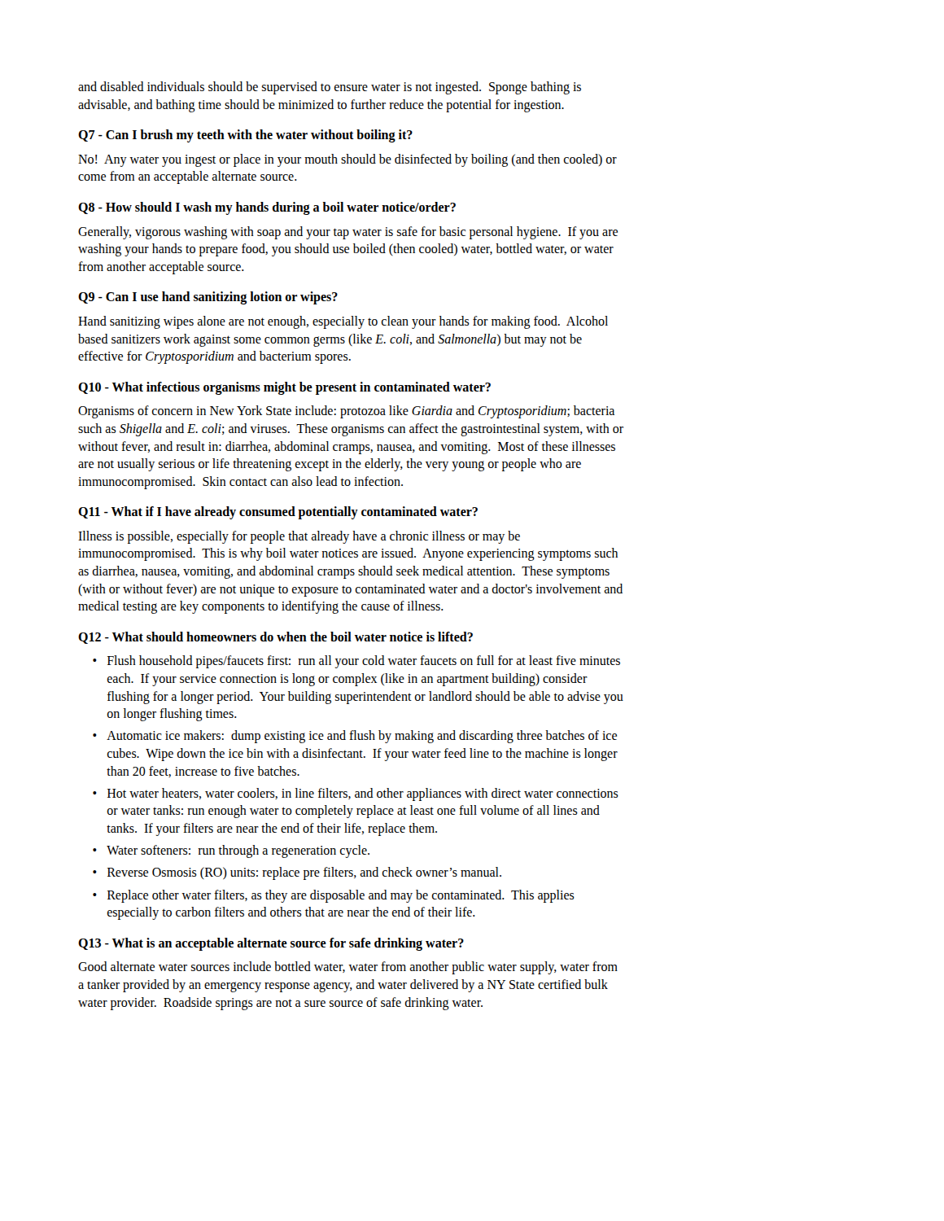and disabled individuals should be supervised to ensure water is not ingested. Sponge bathing is advisable, and bathing time should be minimized to further reduce the potential for ingestion.
Q7 - Can I brush my teeth with the water without boiling it?
No! Any water you ingest or place in your mouth should be disinfected by boiling (and then cooled) or come from an acceptable alternate source.
Q8 - How should I wash my hands during a boil water notice/order?
Generally, vigorous washing with soap and your tap water is safe for basic personal hygiene. If you are washing your hands to prepare food, you should use boiled (then cooled) water, bottled water, or water from another acceptable source.
Q9 - Can I use hand sanitizing lotion or wipes?
Hand sanitizing wipes alone are not enough, especially to clean your hands for making food. Alcohol based sanitizers work against some common germs (like E. coli, and Salmonella) but may not be effective for Cryptosporidium and bacterium spores.
Q10 - What infectious organisms might be present in contaminated water?
Organisms of concern in New York State include: protozoa like Giardia and Cryptosporidium; bacteria such as Shigella and E. coli; and viruses. These organisms can affect the gastrointestinal system, with or without fever, and result in: diarrhea, abdominal cramps, nausea, and vomiting. Most of these illnesses are not usually serious or life threatening except in the elderly, the very young or people who are immunocompromised. Skin contact can also lead to infection.
Q11 - What if I have already consumed potentially contaminated water?
Illness is possible, especially for people that already have a chronic illness or may be immunocompromised. This is why boil water notices are issued. Anyone experiencing symptoms such as diarrhea, nausea, vomiting, and abdominal cramps should seek medical attention. These symptoms (with or without fever) are not unique to exposure to contaminated water and a doctor's involvement and medical testing are key components to identifying the cause of illness.
Q12 - What should homeowners do when the boil water notice is lifted?
Flush household pipes/faucets first: run all your cold water faucets on full for at least five minutes each. If your service connection is long or complex (like in an apartment building) consider flushing for a longer period. Your building superintendent or landlord should be able to advise you on longer flushing times.
Automatic ice makers: dump existing ice and flush by making and discarding three batches of ice cubes. Wipe down the ice bin with a disinfectant. If your water feed line to the machine is longer than 20 feet, increase to five batches.
Hot water heaters, water coolers, in line filters, and other appliances with direct water connections or water tanks: run enough water to completely replace at least one full volume of all lines and tanks. If your filters are near the end of their life, replace them.
Water softeners: run through a regeneration cycle.
Reverse Osmosis (RO) units: replace pre filters, and check owner’s manual.
Replace other water filters, as they are disposable and may be contaminated. This applies especially to carbon filters and others that are near the end of their life.
Q13 - What is an acceptable alternate source for safe drinking water?
Good alternate water sources include bottled water, water from another public water supply, water from a tanker provided by an emergency response agency, and water delivered by a NY State certified bulk water provider. Roadside springs are not a sure source of safe drinking water.